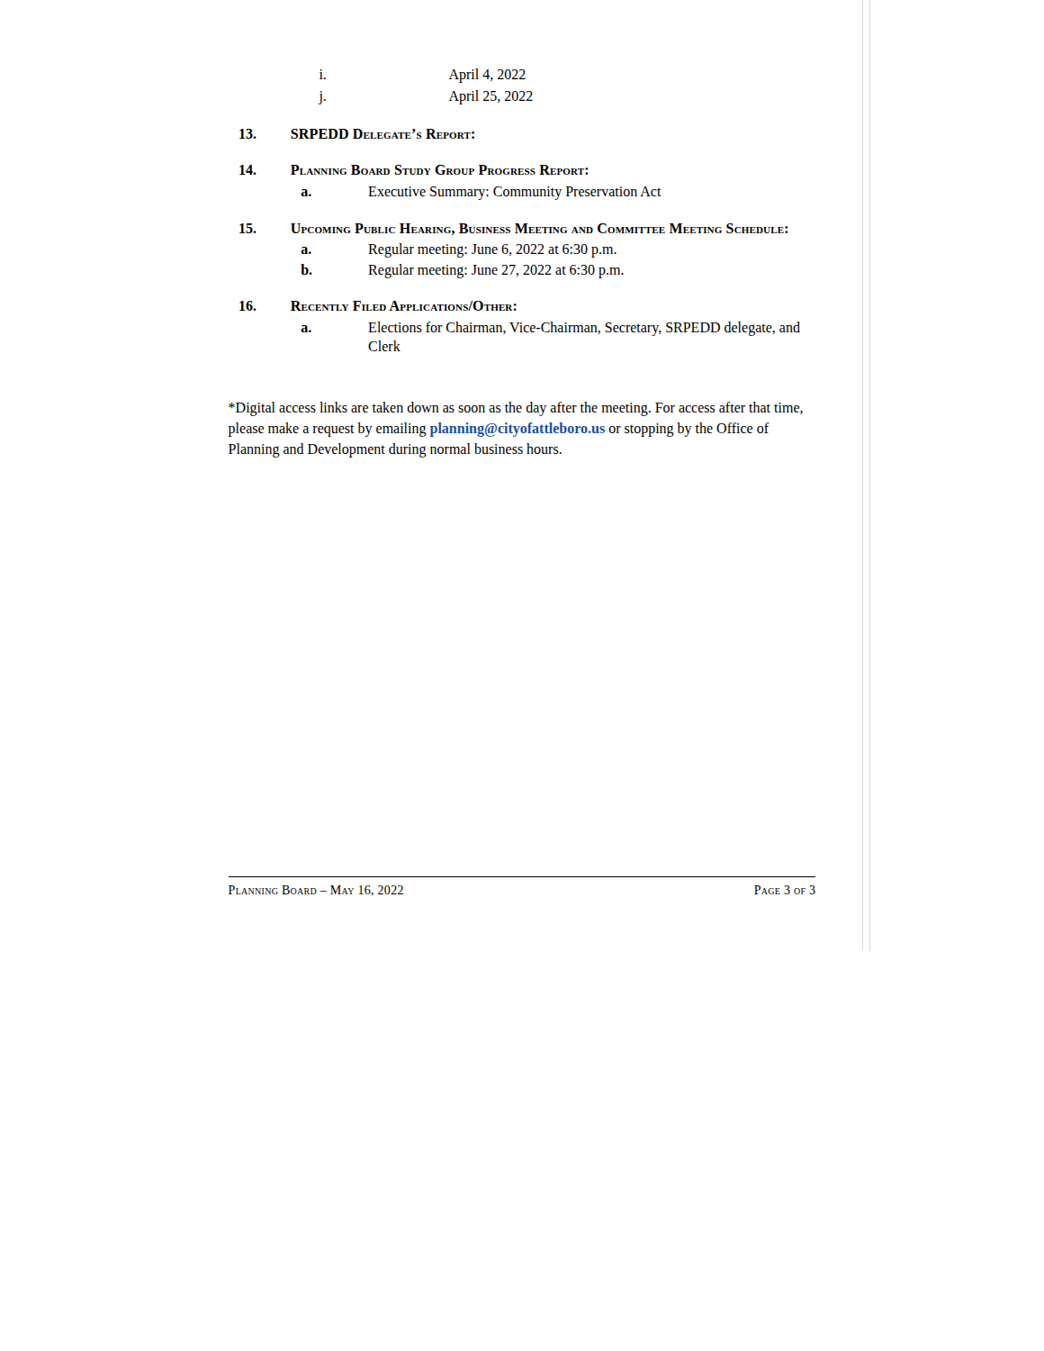i. April 4, 2022
j. April 25, 2022
13. SRPEDD Delegate’s Report:
14. Planning Board Study Group Progress Report:
a. Executive Summary: Community Preservation Act
15. Upcoming Public Hearing, Business Meeting and Committee Meeting Schedule:
a. Regular meeting: June 6, 2022 at 6:30 p.m.
b. Regular meeting: June 27, 2022 at 6:30 p.m.
16. Recently Filed Applications/Other:
a. Elections for Chairman, Vice-Chairman, Secretary, SRPEDD delegate, and Clerk
*Digital access links are taken down as soon as the day after the meeting. For access after that time, please make a request by emailing planning@cityofattleboro.us or stopping by the Office of Planning and Development during normal business hours.
Planning Board – May 16, 2022
Page 3 of 3